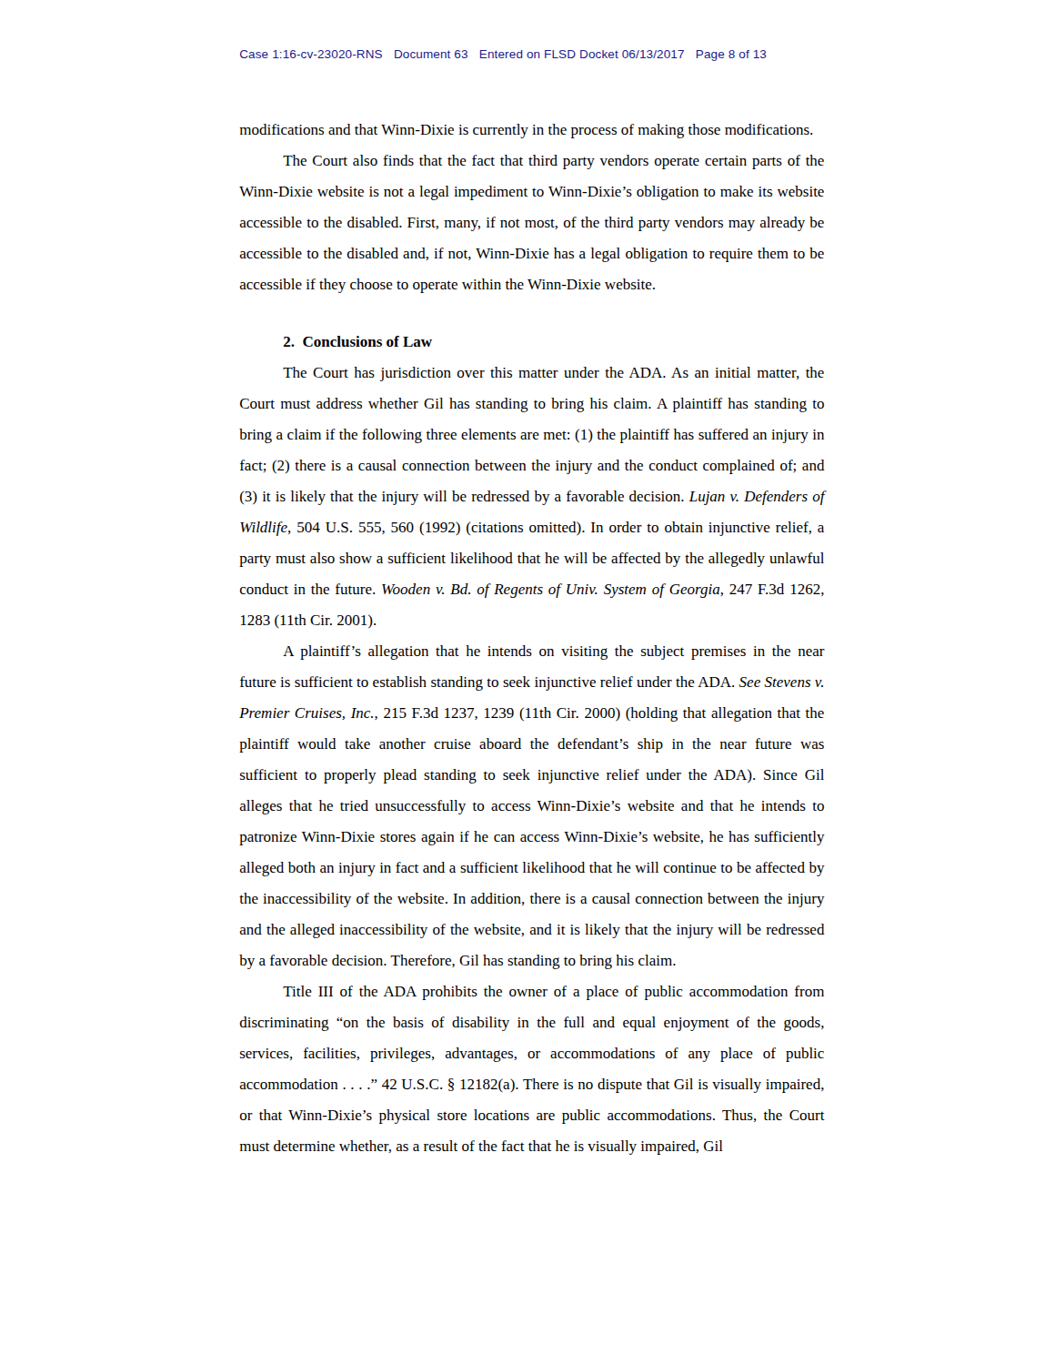Case 1:16-cv-23020-RNS Document 63 Entered on FLSD Docket 06/13/2017 Page 8 of 13
modifications and that Winn-Dixie is currently in the process of making those modifications.
The Court also finds that the fact that third party vendors operate certain parts of the Winn-Dixie website is not a legal impediment to Winn-Dixie’s obligation to make its website accessible to the disabled. First, many, if not most, of the third party vendors may already be accessible to the disabled and, if not, Winn-Dixie has a legal obligation to require them to be accessible if they choose to operate within the Winn-Dixie website.
2. Conclusions of Law
The Court has jurisdiction over this matter under the ADA. As an initial matter, the Court must address whether Gil has standing to bring his claim. A plaintiff has standing to bring a claim if the following three elements are met: (1) the plaintiff has suffered an injury in fact; (2) there is a causal connection between the injury and the conduct complained of; and (3) it is likely that the injury will be redressed by a favorable decision. Lujan v. Defenders of Wildlife, 504 U.S. 555, 560 (1992) (citations omitted). In order to obtain injunctive relief, a party must also show a sufficient likelihood that he will be affected by the allegedly unlawful conduct in the future. Wooden v. Bd. of Regents of Univ. System of Georgia, 247 F.3d 1262, 1283 (11th Cir. 2001).
A plaintiff’s allegation that he intends on visiting the subject premises in the near future is sufficient to establish standing to seek injunctive relief under the ADA. See Stevens v. Premier Cruises, Inc., 215 F.3d 1237, 1239 (11th Cir. 2000) (holding that allegation that the plaintiff would take another cruise aboard the defendant’s ship in the near future was sufficient to properly plead standing to seek injunctive relief under the ADA). Since Gil alleges that he tried unsuccessfully to access Winn-Dixie’s website and that he intends to patronize Winn-Dixie stores again if he can access Winn-Dixie’s website, he has sufficiently alleged both an injury in fact and a sufficient likelihood that he will continue to be affected by the inaccessibility of the website. In addition, there is a causal connection between the injury and the alleged inaccessibility of the website, and it is likely that the injury will be redressed by a favorable decision. Therefore, Gil has standing to bring his claim.
Title III of the ADA prohibits the owner of a place of public accommodation from discriminating “on the basis of disability in the full and equal enjoyment of the goods, services, facilities, privileges, advantages, or accommodations of any place of public accommodation . . . .” 42 U.S.C. § 12182(a). There is no dispute that Gil is visually impaired, or that Winn-Dixie’s physical store locations are public accommodations. Thus, the Court must determine whether, as a result of the fact that he is visually impaired, Gil